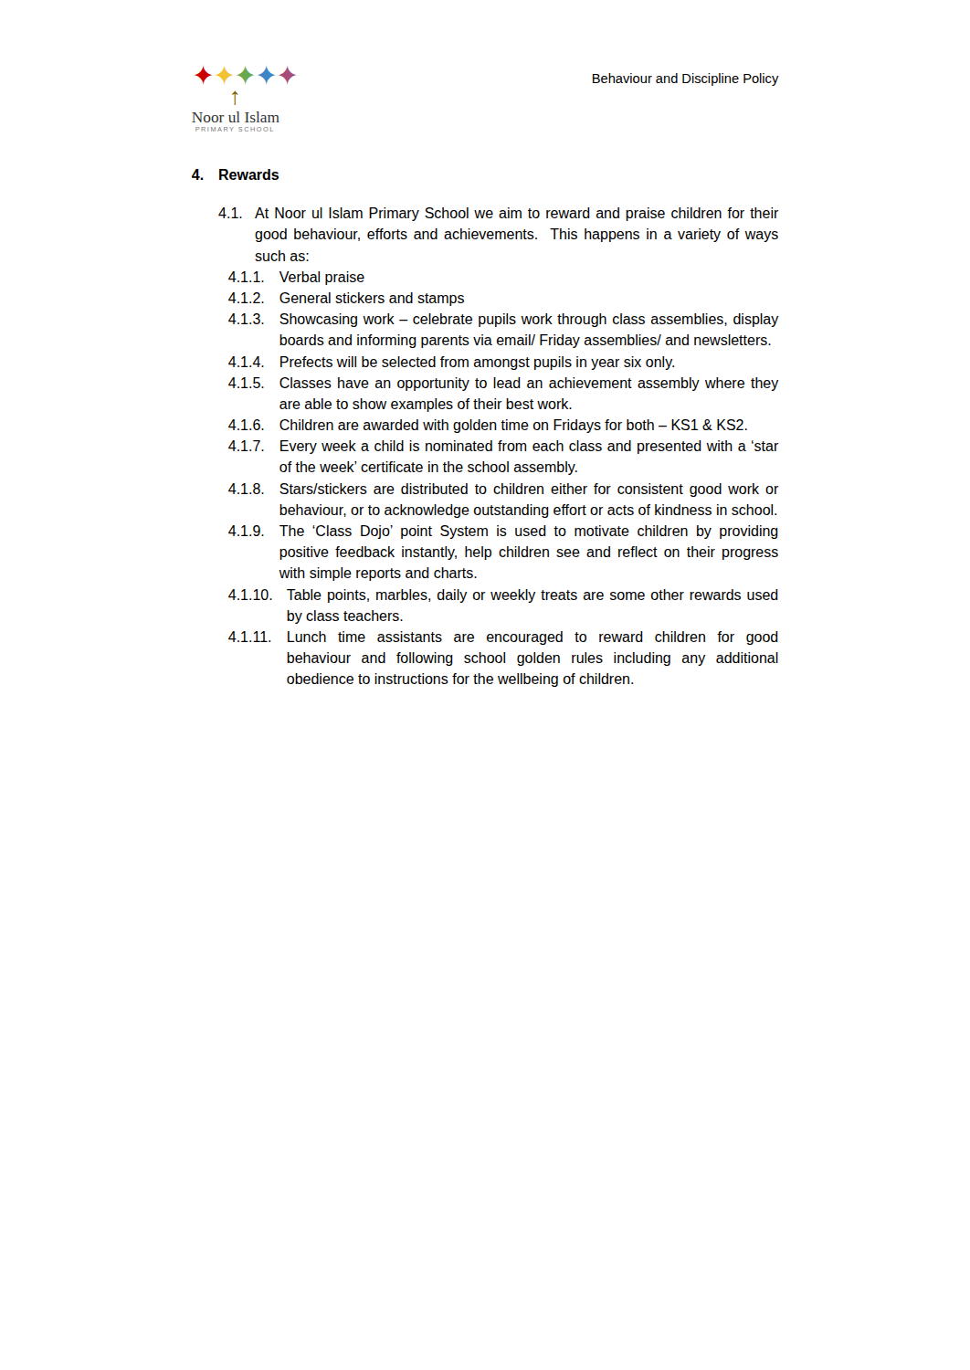✦✦✦✦✦ ↑ Noor ul Islam PRIMARY SCHOOL
Behaviour and Discipline Policy
4. Rewards
4.1.
At Noor ul Islam Primary School we aim to reward and praise children for their good behaviour, efforts and achievements. This happens in a variety of ways such as:
4.1.1.
Verbal praise
4.1.2.
General stickers and stamps
4.1.3.
Showcasing work – celebrate pupils work through class assemblies, display boards and informing parents via email/ Friday assemblies/ and newsletters.
4.1.4.
Prefects will be selected from amongst pupils in year six only.
4.1.5.
Classes have an opportunity to lead an achievement assembly where they are able to show examples of their best work.
4.1.6.
Children are awarded with golden time on Fridays for both – KS1 & KS2.
4.1.7.
Every week a child is nominated from each class and presented with a ‘star of the week’ certificate in the school assembly.
4.1.8.
Stars/stickers are distributed to children either for consistent good work or behaviour, or to acknowledge outstanding effort or acts of kindness in school.
4.1.9.
The ‘Class Dojo’ point System is used to motivate children by providing positive feedback instantly, help children see and reflect on their progress with simple reports and charts.
4.1.10.
Table points, marbles, daily or weekly treats are some other rewards used by class teachers.
4.1.11.
Lunch time assistants are encouraged to reward children for good behaviour and following school golden rules including any additional obedience to instructions for the wellbeing of children.